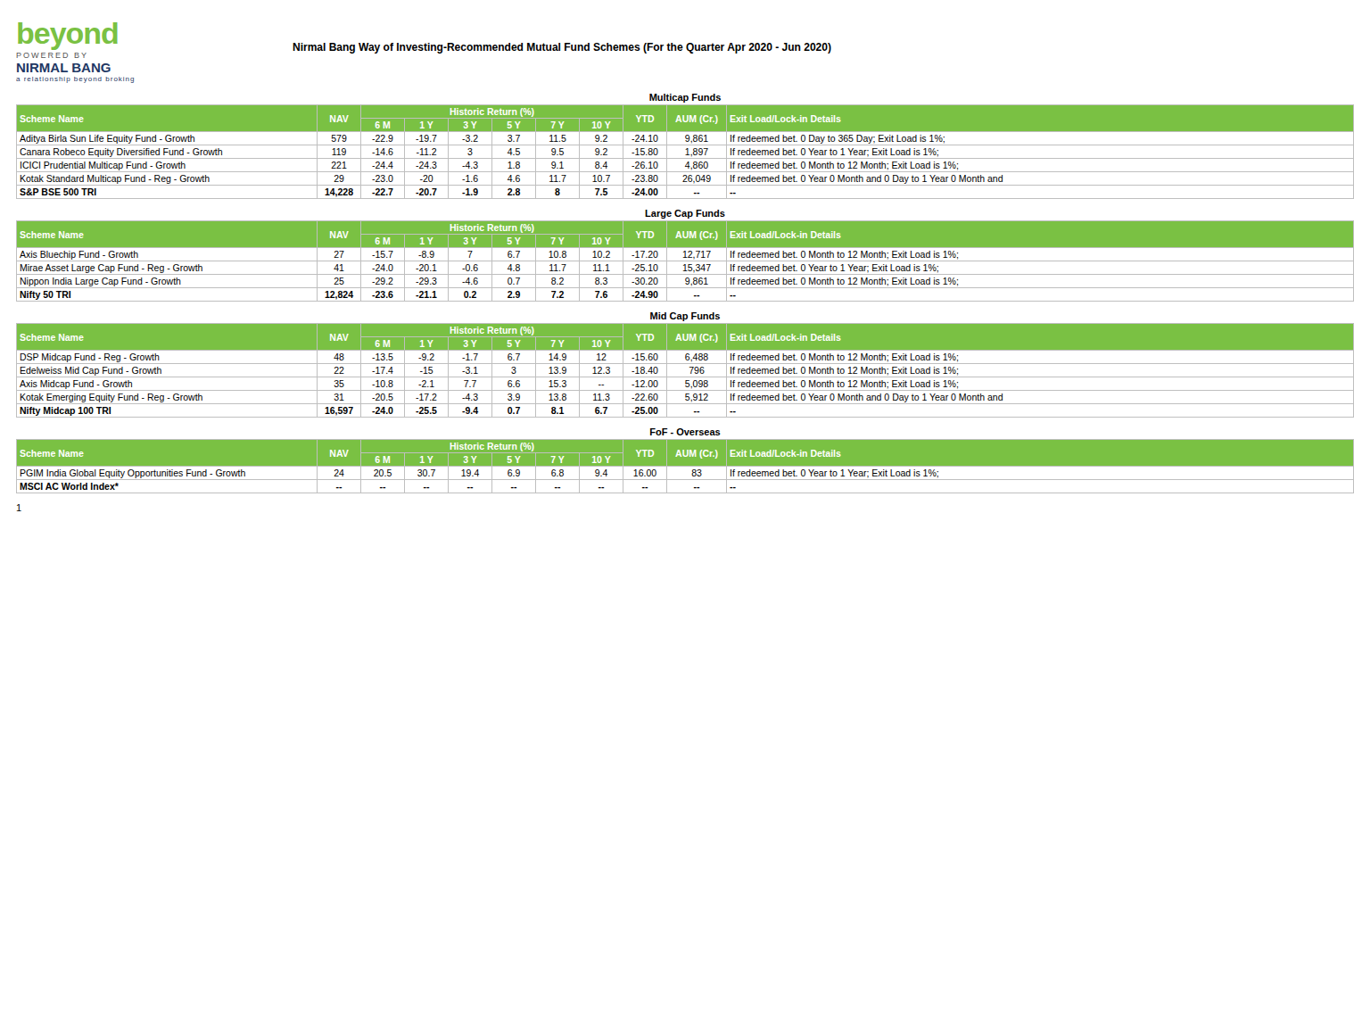beyond
POWERED BY
NIRMAL BANG
a relationship beyond broking
Nirmal Bang Way of Investing-Recommended Mutual Fund Schemes (For the Quarter Apr 2020 - Jun 2020)
Multicap Funds
| Scheme Name | NAV | Historic Return (%) | YTD | AUM (Cr.) | Exit Load/Lock-in Details |
| --- | --- | --- | --- | --- | --- |
| 6 M | 1 Y | 3 Y | 5 Y | 7 Y | 10 Y |
| Aditya Birla Sun Life Equity Fund - Growth | 579 | -22.9 | -19.7 | -3.2 | 3.7 | 11.5 | 9.2 | -24.10 | 9,861 | If redeemed bet. 0 Day to 365 Day; Exit Load is 1%; |
| Canara Robeco Equity Diversified Fund - Growth | 119 | -14.6 | -11.2 | 3 | 4.5 | 9.5 | 9.2 | -15.80 | 1,897 | If redeemed bet. 0 Year to 1 Year; Exit Load is 1%; |
| ICICI Prudential Multicap Fund - Growth | 221 | -24.4 | -24.3 | -4.3 | 1.8 | 9.1 | 8.4 | -26.10 | 4,860 | If redeemed bet. 0 Month to 12 Month; Exit Load is 1%; |
| Kotak Standard Multicap Fund - Reg - Growth | 29 | -23.0 | -20 | -1.6 | 4.6 | 11.7 | 10.7 | -23.80 | 26,049 | If redeemed bet. 0 Year 0 Month and 0 Day to 1 Year 0 Month and |
| S&P BSE 500 TRI | 14,228 | -22.7 | -20.7 | -1.9 | 2.8 | 8 | 7.5 | -24.00 | -- | -- |
Large Cap Funds
| Scheme Name | NAV | Historic Return (%) | YTD | AUM (Cr.) | Exit Load/Lock-in Details |
| --- | --- | --- | --- | --- | --- |
| 6 M | 1 Y | 3 Y | 5 Y | 7 Y | 10 Y |
| Axis Bluechip Fund - Growth | 27 | -15.7 | -8.9 | 7 | 6.7 | 10.8 | 10.2 | -17.20 | 12,717 | If redeemed bet. 0 Month to 12 Month; Exit Load is 1%; |
| Mirae Asset Large Cap Fund - Reg - Growth | 41 | -24.0 | -20.1 | -0.6 | 4.8 | 11.7 | 11.1 | -25.10 | 15,347 | If redeemed bet. 0 Year to 1 Year; Exit Load is 1%; |
| Nippon India Large Cap Fund - Growth | 25 | -29.2 | -29.3 | -4.6 | 0.7 | 8.2 | 8.3 | -30.20 | 9,861 | If redeemed bet. 0 Month to 12 Month; Exit Load is 1%; |
| Nifty 50 TRI | 12,824 | -23.6 | -21.1 | 0.2 | 2.9 | 7.2 | 7.6 | -24.90 | -- | -- |
Mid Cap Funds
| Scheme Name | NAV | Historic Return (%) | YTD | AUM (Cr.) | Exit Load/Lock-in Details |
| --- | --- | --- | --- | --- | --- |
| 6 M | 1 Y | 3 Y | 5 Y | 7 Y | 10 Y |
| DSP Midcap Fund - Reg - Growth | 48 | -13.5 | -9.2 | -1.7 | 6.7 | 14.9 | 12 | -15.60 | 6,488 | If redeemed bet. 0 Month to 12 Month; Exit Load is 1%; |
| Edelweiss Mid Cap Fund - Growth | 22 | -17.4 | -15 | -3.1 | 3 | 13.9 | 12.3 | -18.40 | 796 | If redeemed bet. 0 Month to 12 Month; Exit Load is 1%; |
| Axis Midcap Fund - Growth | 35 | -10.8 | -2.1 | 7.7 | 6.6 | 15.3 | -- | -12.00 | 5,098 | If redeemed bet. 0 Month to 12 Month; Exit Load is 1%; |
| Kotak Emerging Equity Fund - Reg - Growth | 31 | -20.5 | -17.2 | -4.3 | 3.9 | 13.8 | 11.3 | -22.60 | 5,912 | If redeemed bet. 0 Year 0 Month and 0 Day to 1 Year 0 Month and |
| Nifty Midcap 100 TRI | 16,597 | -24.0 | -25.5 | -9.4 | 0.7 | 8.1 | 6.7 | -25.00 | -- | -- |
FoF - Overseas
| Scheme Name | NAV | Historic Return (%) | YTD | AUM (Cr.) | Exit Load/Lock-in Details |
| --- | --- | --- | --- | --- | --- |
| 6 M | 1 Y | 3 Y | 5 Y | 7 Y | 10 Y |
| PGIM India Global Equity Opportunities Fund - Growth | 24 | 20.5 | 30.7 | 19.4 | 6.9 | 6.8 | 9.4 | 16.00 | 83 | If redeemed bet. 0 Year to 1 Year; Exit Load is 1%; |
| MSCI AC World Index* | -- | -- | -- | -- | -- | -- | -- | -- | -- | -- |
1